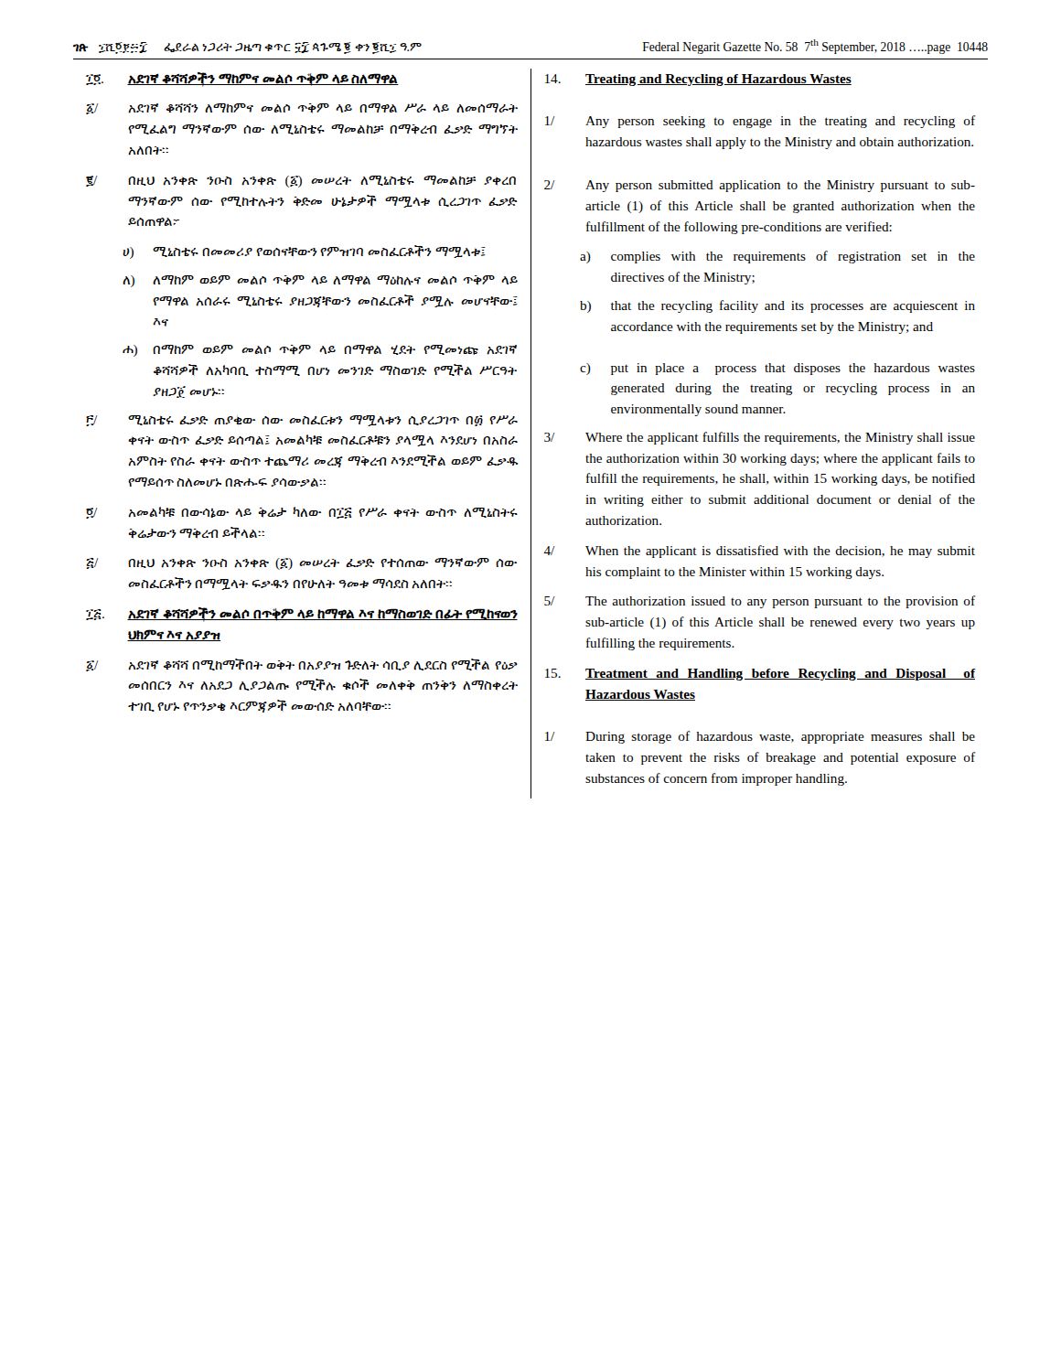ገጽ ፲ሺ፬፻፵፰ ፌደራል ነጋሪት ጋዜጣ ቁጥር ፶፰ ጳጉሜ ፪ ቀን ፪ሺ፲ ዓ.ም Federal Negarit Gazette No. 58 7th September, 2018 …..page 10448
| ፲፬. አደገኛ ቆሻሻዎችን ማከምና መልሶ ጥቅም ላይ ስለማዋል ፩/ አደገኛ ቆሻሻን ለማከምና መልሶ ጥቅም ላይ በማዋል ሥራ ላይ ለመሰማራት የሚፈልግ ማንኛውም ሰው ለሚኒስቴሩ ማመልከቻ በማቅረብ ፈቃድ ማግኘት አለበት፡፡ ፪/ በዚህ አንቀጽ ንዑስ አንቀጽ (፩) መሠረት ለሚኒስቴሩ ማመልከቻ ያቀረበ ማንኛውም ሰው የሚከተሉትን ቅድመ ሁኔታዎች ማሟላቱ ሲረጋገጥ ፈቃድ ይሰጠዋል፦ ሀ) ሚኒስቴሩ በመመሪያ የወሰናቸውን የምዝገባ መስፈርቶችን ማሟላቱ፤ ለ) ለማከም ወይም መልሶ ጥቅም ላይ ለማዋል ማዕከሉና መልሶ ጥቅም ላይ የማዋል አሰራሩ ሚኒስቴሩ ያዘጋጃቸውን መስፈርቶች ያሟሉ መሆናቸው፤ እና ሐ) በማከም ወይም መልሶ ጥቅም ላይ በማዋል ሂደት የሚመነጩ አደገኛ ቆሻሻዎች ለአካባቢ ተስማሚ በሆነ መንገድ ማስወገድ የሚችል ሥርዓት ያዘጋጀ መሆኑ፡፡ ፫/ ሚኒስቴሩ ፈቃድ ጠያቂው ሰው መስፈርቱን ማሟላቱን ሲያረጋገጥ በ፴ የሥራ ቀናት ውስጥ ፈቃድ ይሰጣል፤ አመልካቹ መስፈርቶቹን ያላሟላ እንደሆነ በአስራ አምስት የስራ ቀናት ውስጥ ተጨማሪ መረጃ ማቅረብ እንደሚችል ወይም ፈቃዱ የማይሰጥ ስለመሆኑ በጽሑፍ ያሳውቃል፡፡ ፬/ አመልካቹ በውሳኔው ላይ ቅሬታ ካለው በ፲፭ የሥራ ቀናት ውስጥ ለሚኒስትሩ ቅሬታውን ማቅረብ ይችላል፡፡ ፭/ በዚህ አንቀጽ ንዑስ አንቀጽ (፩) መሠረት ፈቃድ የተሰጠው ማንኛውም ሰው መስፈርቶችን በማሟላት ፍቃዱን በየሁለት ዓመቱ ማሳደስ አለበት፡፡ ፲፭. አደገኛ ቆሻሻዎችን መልሶ በጥቅም ላይ ከማዋል እና ከማስወገድ በፊት የሚከናወን ህክምና እና አያያዝ ፩/ አደገኛ ቆሻሻ በሚከማችበት ወቅት በአያያዝ ጉድለት ሳቢያ ሊደርስ የሚችል የዕቃ መሰበርን እና ለአደጋ ሊያጋልጡ የሚችሉ ቁሶች መለቀቅ ጠንቅን ለማስቀረት ተገቢ የሆኑ የጥንቃቄ እርምጃዎች መውሰድ አለባቸው፡፡ | 14. Treating and Recycling of Hazardous Wastes 1/ Any person seeking to engage in the treating and recycling of hazardous wastes shall apply to the Ministry and obtain authorization. 2/ Any person submitted application to the Ministry pursuant to sub-article (1) of this Article shall be granted authorization when the fulfillment of the following pre-conditions are verified: a) complies with the requirements of registration set in the directives of the Ministry; b) that the recycling facility and its processes are acquiescent in accordance with the requirements set by the Ministry; and c) put in place a process that disposes the hazardous wastes generated during the treating or recycling process in an environmentally sound manner. 3/ Where the applicant fulfills the requirements, the Ministry shall issue the authorization within 30 working days; where the applicant fails to fulfill the requirements, he shall, within 15 working days, be notified in writing either to submit additional document or denial of the authorization. 4/ When the applicant is dissatisfied with the decision, he may submit his complaint to the Minister within 15 working days. 5/ The authorization issued to any person pursuant to the provision of sub-article (1) of this Article shall be renewed every two years up fulfilling the requirements. 15. Treatment and Handling before Recycling and Disposal of Hazardous Wastes 1/ During storage of hazardous waste, appropriate measures shall be taken to prevent the risks of breakage and potential exposure of substances of concern from improper handling. |